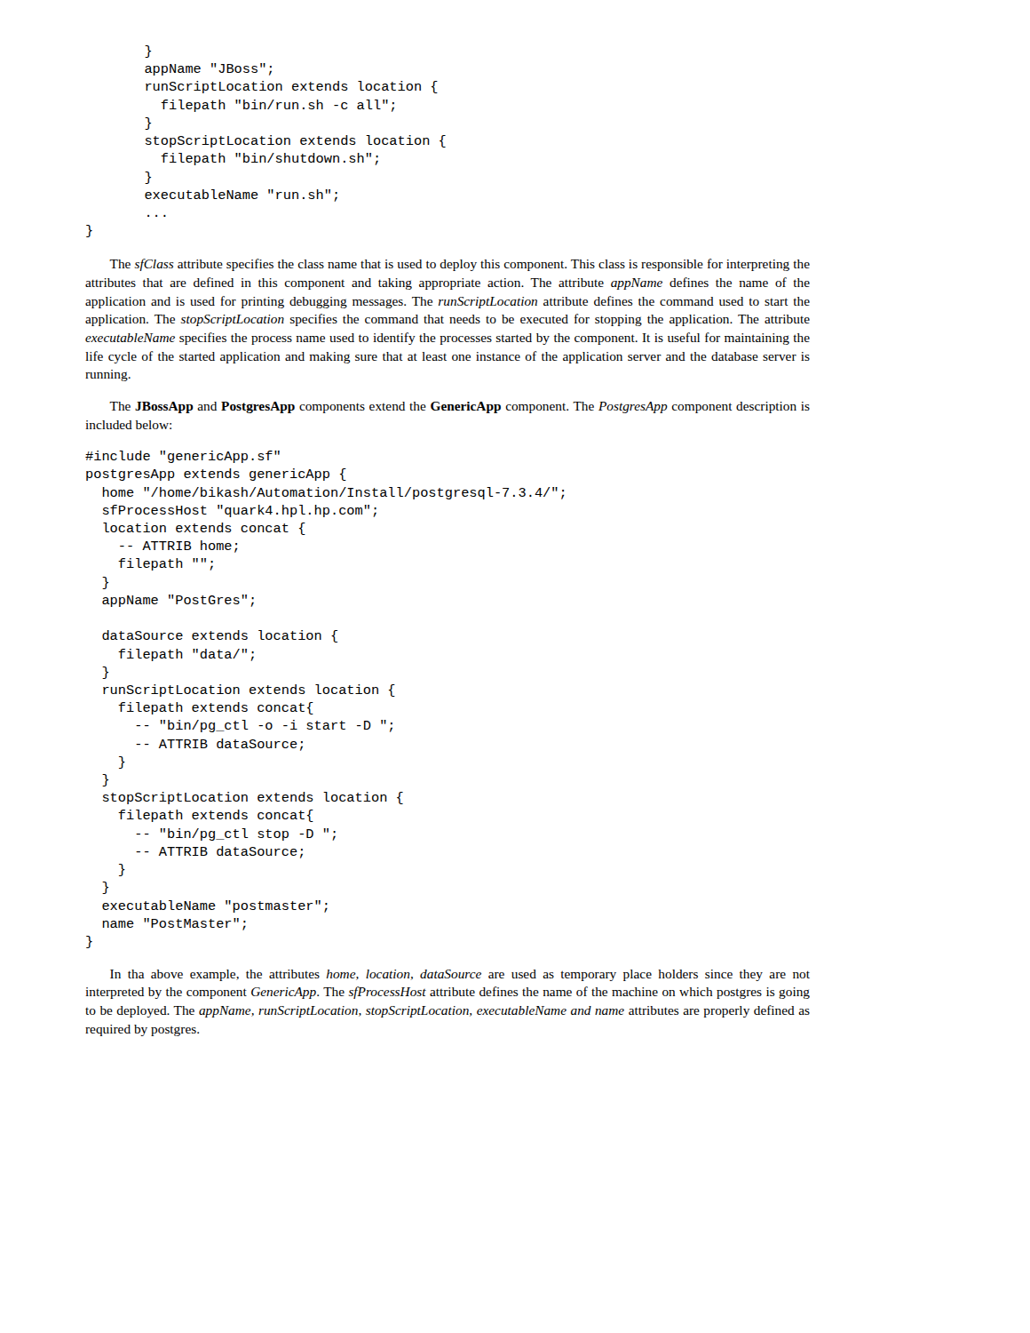}
  appName "JBoss";
  runScriptLocation extends location {
    filepath "bin/run.sh -c all";
  }
  stopScriptLocation extends location {
    filepath "bin/shutdown.sh";
  }
  executableName "run.sh";
  ...
}
The sfClass attribute specifies the class name that is used to deploy this component. This class is responsible for interpreting the attributes that are defined in this component and taking appropriate action. The attribute appName defines the name of the application and is used for printing debugging messages. The runScriptLocation attribute defines the command used to start the application. The stopScriptLocation specifies the command that needs to be executed for stopping the application. The attribute executableName specifies the process name used to identify the processes started by the component. It is useful for maintaining the life cycle of the started application and making sure that at least one instance of the application server and the database server is running.
The JBossApp and PostgresApp components extend the GenericApp component. The PostgresApp component description is included below:
#include "genericApp.sf"
postgresApp extends genericApp {
  home "/home/bikash/Automation/Install/postgresql-7.3.4/";
  sfProcessHost "quark4.hpl.hp.com";
  location extends concat {
    -- ATTRIB home;
    filepath "";
  }
  appName "PostGres";

  dataSource extends location {
    filepath "data/";
  }
  runScriptLocation extends location {
    filepath extends concat{
      -- "bin/pg_ctl -o -i start -D ";
      -- ATTRIB dataSource;
    }
  }
  stopScriptLocation extends location {
    filepath extends concat{
      -- "bin/pg_ctl stop -D ";
      -- ATTRIB dataSource;
    }
  }
  executableName "postmaster";
  name "PostMaster";
}
In tha above example, the attributes home, location, dataSource are used as temporary place holders since they are not interpreted by the component GenericApp. The sfProcessHost attribute defines the name of the machine on which postgres is going to be deployed. The appName, runScriptLocation, stopScriptLocation, executableName and name attributes are properly defined as required by postgres.